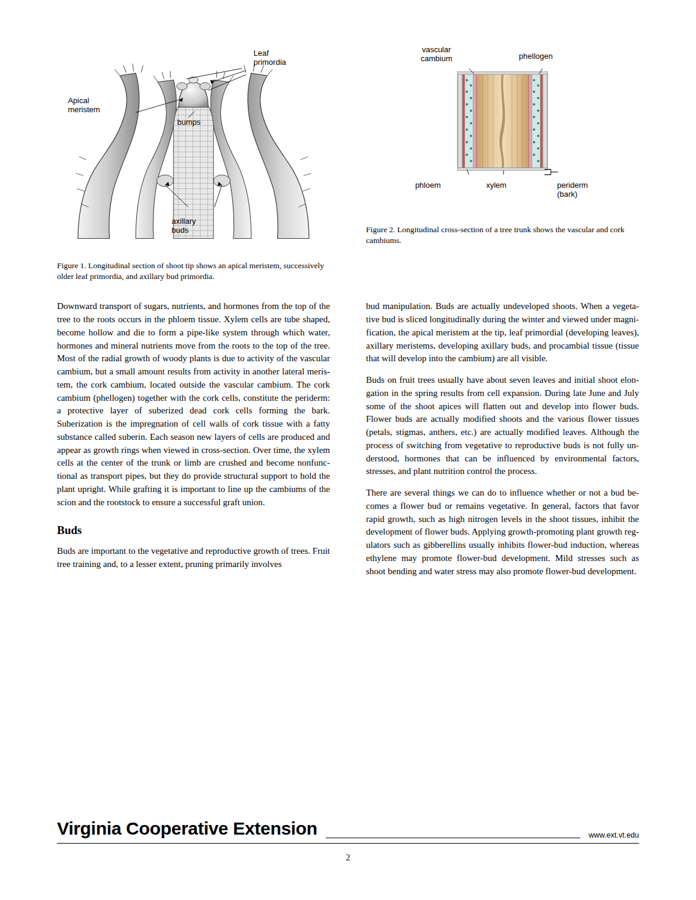Leaf
primordia
Apical
meristem
bumps
axillary
buds
Figure 1. Longitudinal section of shoot tip shows an apical meristem, successively older leaf primordia, and axillary bud primordia.
vascular
cambium
phellogen
phloem
xylem
periderm
(bark)
Figure 2. Longitudinal cross-section of a tree trunk shows the vascular and cork cambiums.
Downward transport of sugars, nutrients, and hormones from the top of the tree to the roots occurs in the phloem tissue. Xylem cells are tube shaped, become hollow and die to form a pipe-like system through which water, hormones and mineral nutrients move from the roots to the top of the tree. Most of the radial growth of woody plants is due to activity of the vascular cambium, but a small amount results from activity in another lateral meristem, the cork cambium, located outside the vascular cambium. The cork cambium (phellogen) together with the cork cells, constitute the periderm: a protective layer of suberized dead cork cells forming the bark. Suberization is the impregnation of cell walls of cork tissue with a fatty substance called suberin. Each season new layers of cells are produced and appear as growth rings when viewed in cross-section. Over time, the xylem cells at the center of the trunk or limb are crushed and become nonfunctional as transport pipes, but they do provide structural support to hold the plant upright. While grafting it is important to line up the cambiums of the scion and the rootstock to ensure a successful graft union.
Buds
Buds are important to the vegetative and reproductive growth of trees. Fruit tree training and, to a lesser extent, pruning primarily involves
bud manipulation. Buds are actually undeveloped shoots. When a vegetative bud is sliced longitudinally during the winter and viewed under magnification, the apical meristem at the tip, leaf primordial (developing leaves), axillary meristems, developing axillary buds, and procambial tissue (tissue that will develop into the cambium) are all visible.
Buds on fruit trees usually have about seven leaves and initial shoot elongation in the spring results from cell expansion. During late June and July some of the shoot apices will flatten out and develop into flower buds. Flower buds are actually modified shoots and the various flower tissues (petals, stigmas, anthers, etc.) are actually modified leaves. Although the process of switching from vegetative to reproductive buds is not fully understood, hormones that can be influenced by environmental factors, stresses, and plant nutrition control the process.
There are several things we can do to influence whether or not a bud becomes a flower bud or remains vegetative. In general, factors that favor rapid growth, such as high nitrogen levels in the shoot tissues, inhibit the development of flower buds. Applying growth-promoting plant growth regulators such as gibberellins usually inhibits flower-bud induction, whereas ethylene may promote flower-bud development. Mild stresses such as shoot bending and water stress may also promote flower-bud development.
Virginia Cooperative Extension
www.ext.vt.edu
2